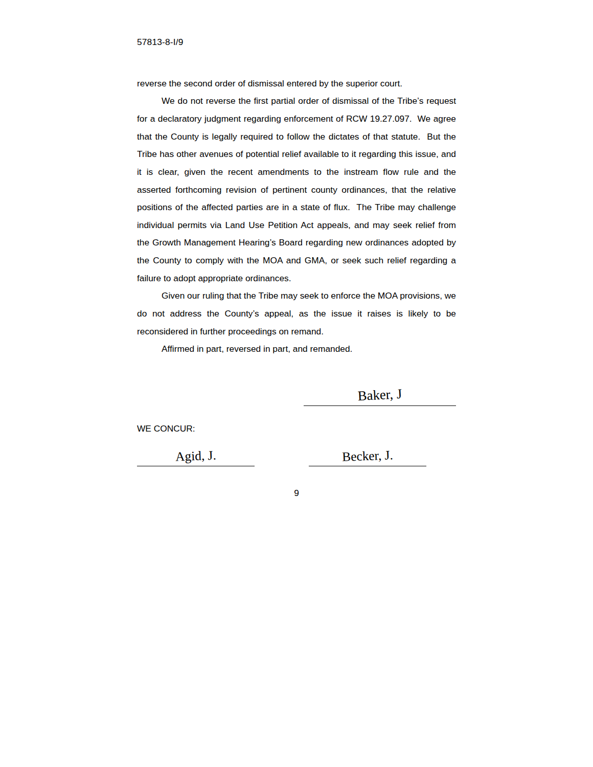57813-8-I/9
reverse the second order of dismissal entered by the superior court.
We do not reverse the first partial order of dismissal of the Tribe’s request for a declaratory judgment regarding enforcement of RCW 19.27.097. We agree that the County is legally required to follow the dictates of that statute. But the Tribe has other avenues of potential relief available to it regarding this issue, and it is clear, given the recent amendments to the instream flow rule and the asserted forthcoming revision of pertinent county ordinances, that the relative positions of the affected parties are in a state of flux. The Tribe may challenge individual permits via Land Use Petition Act appeals, and may seek relief from the Growth Management Hearing’s Board regarding new ordinances adopted by the County to comply with the MOA and GMA, or seek such relief regarding a failure to adopt appropriate ordinances.
Given our ruling that the Tribe may seek to enforce the MOA provisions, we do not address the County’s appeal, as the issue it raises is likely to be reconsidered in further proceedings on remand.
Affirmed in part, reversed in part, and remanded.
Baker, J
WE CONCUR:
Agid, J.
Becker, J.
9